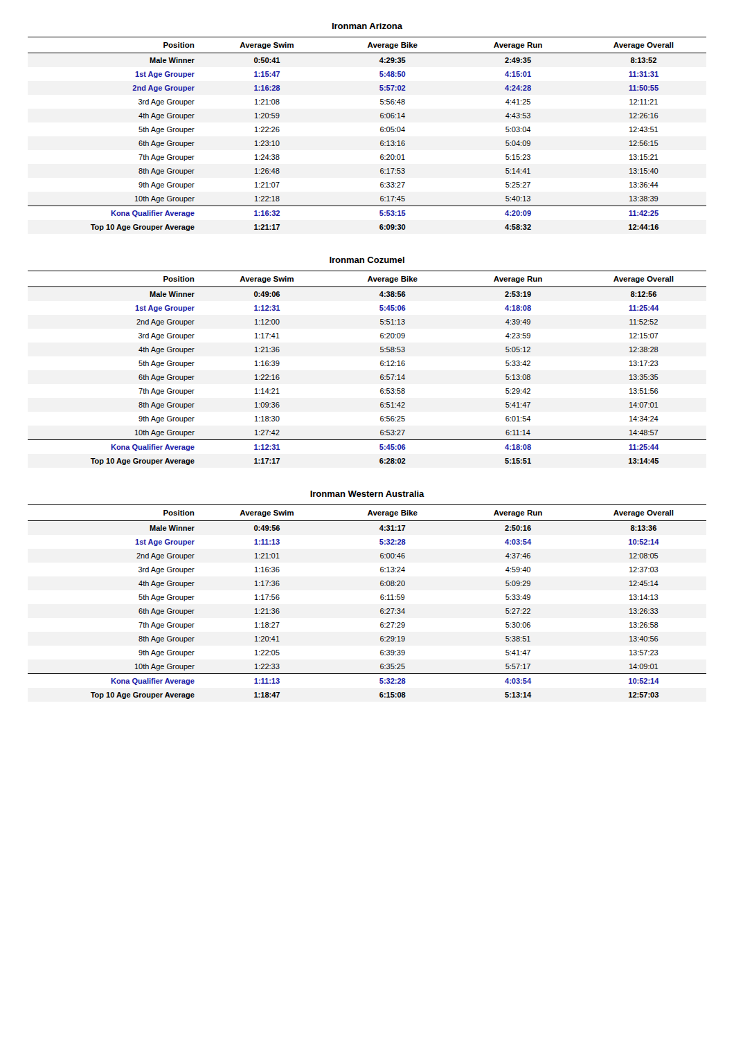Ironman Arizona
| Position | Average Swim | Average Bike | Average Run | Average Overall |
| --- | --- | --- | --- | --- |
| Male Winner | 0:50:41 | 4:29:35 | 2:49:35 | 8:13:52 |
| 1st Age Grouper | 1:15:47 | 5:48:50 | 4:15:01 | 11:31:31 |
| 2nd Age Grouper | 1:16:28 | 5:57:02 | 4:24:28 | 11:50:55 |
| 3rd Age Grouper | 1:21:08 | 5:56:48 | 4:41:25 | 12:11:21 |
| 4th Age Grouper | 1:20:59 | 6:06:14 | 4:43:53 | 12:26:16 |
| 5th Age Grouper | 1:22:26 | 6:05:04 | 5:03:04 | 12:43:51 |
| 6th Age Grouper | 1:23:10 | 6:13:16 | 5:04:09 | 12:56:15 |
| 7th Age Grouper | 1:24:38 | 6:20:01 | 5:15:23 | 13:15:21 |
| 8th Age Grouper | 1:26:48 | 6:17:53 | 5:14:41 | 13:15:40 |
| 9th Age Grouper | 1:21:07 | 6:33:27 | 5:25:27 | 13:36:44 |
| 10th Age Grouper | 1:22:18 | 6:17:45 | 5:40:13 | 13:38:39 |
| Kona Qualifier Average | 1:16:32 | 5:53:15 | 4:20:09 | 11:42:25 |
| Top 10 Age Grouper Average | 1:21:17 | 6:09:30 | 4:58:32 | 12:44:16 |
Ironman Cozumel
| Position | Average Swim | Average Bike | Average Run | Average Overall |
| --- | --- | --- | --- | --- |
| Male Winner | 0:49:06 | 4:38:56 | 2:53:19 | 8:12:56 |
| 1st Age Grouper | 1:12:31 | 5:45:06 | 4:18:08 | 11:25:44 |
| 2nd Age Grouper | 1:12:00 | 5:51:13 | 4:39:49 | 11:52:52 |
| 3rd Age Grouper | 1:17:41 | 6:20:09 | 4:23:59 | 12:15:07 |
| 4th Age Grouper | 1:21:36 | 5:58:53 | 5:05:12 | 12:38:28 |
| 5th Age Grouper | 1:16:39 | 6:12:16 | 5:33:42 | 13:17:23 |
| 6th Age Grouper | 1:22:16 | 6:57:14 | 5:13:08 | 13:35:35 |
| 7th Age Grouper | 1:14:21 | 6:53:58 | 5:29:42 | 13:51:56 |
| 8th Age Grouper | 1:09:36 | 6:51:42 | 5:41:47 | 14:07:01 |
| 9th Age Grouper | 1:18:30 | 6:56:25 | 6:01:54 | 14:34:24 |
| 10th Age Grouper | 1:27:42 | 6:53:27 | 6:11:14 | 14:48:57 |
| Kona Qualifier Average | 1:12:31 | 5:45:06 | 4:18:08 | 11:25:44 |
| Top 10 Age Grouper Average | 1:17:17 | 6:28:02 | 5:15:51 | 13:14:45 |
Ironman Western Australia
| Position | Average Swim | Average Bike | Average Run | Average Overall |
| --- | --- | --- | --- | --- |
| Male Winner | 0:49:56 | 4:31:17 | 2:50:16 | 8:13:36 |
| 1st Age Grouper | 1:11:13 | 5:32:28 | 4:03:54 | 10:52:14 |
| 2nd Age Grouper | 1:21:01 | 6:00:46 | 4:37:46 | 12:08:05 |
| 3rd Age Grouper | 1:16:36 | 6:13:24 | 4:59:40 | 12:37:03 |
| 4th Age Grouper | 1:17:36 | 6:08:20 | 5:09:29 | 12:45:14 |
| 5th Age Grouper | 1:17:56 | 6:11:59 | 5:33:49 | 13:14:13 |
| 6th Age Grouper | 1:21:36 | 6:27:34 | 5:27:22 | 13:26:33 |
| 7th Age Grouper | 1:18:27 | 6:27:29 | 5:30:06 | 13:26:58 |
| 8th Age Grouper | 1:20:41 | 6:29:19 | 5:38:51 | 13:40:56 |
| 9th Age Grouper | 1:22:05 | 6:39:39 | 5:41:47 | 13:57:23 |
| 10th Age Grouper | 1:22:33 | 6:35:25 | 5:57:17 | 14:09:01 |
| Kona Qualifier Average | 1:11:13 | 5:32:28 | 4:03:54 | 10:52:14 |
| Top 10 Age Grouper Average | 1:18:47 | 6:15:08 | 5:13:14 | 12:57:03 |